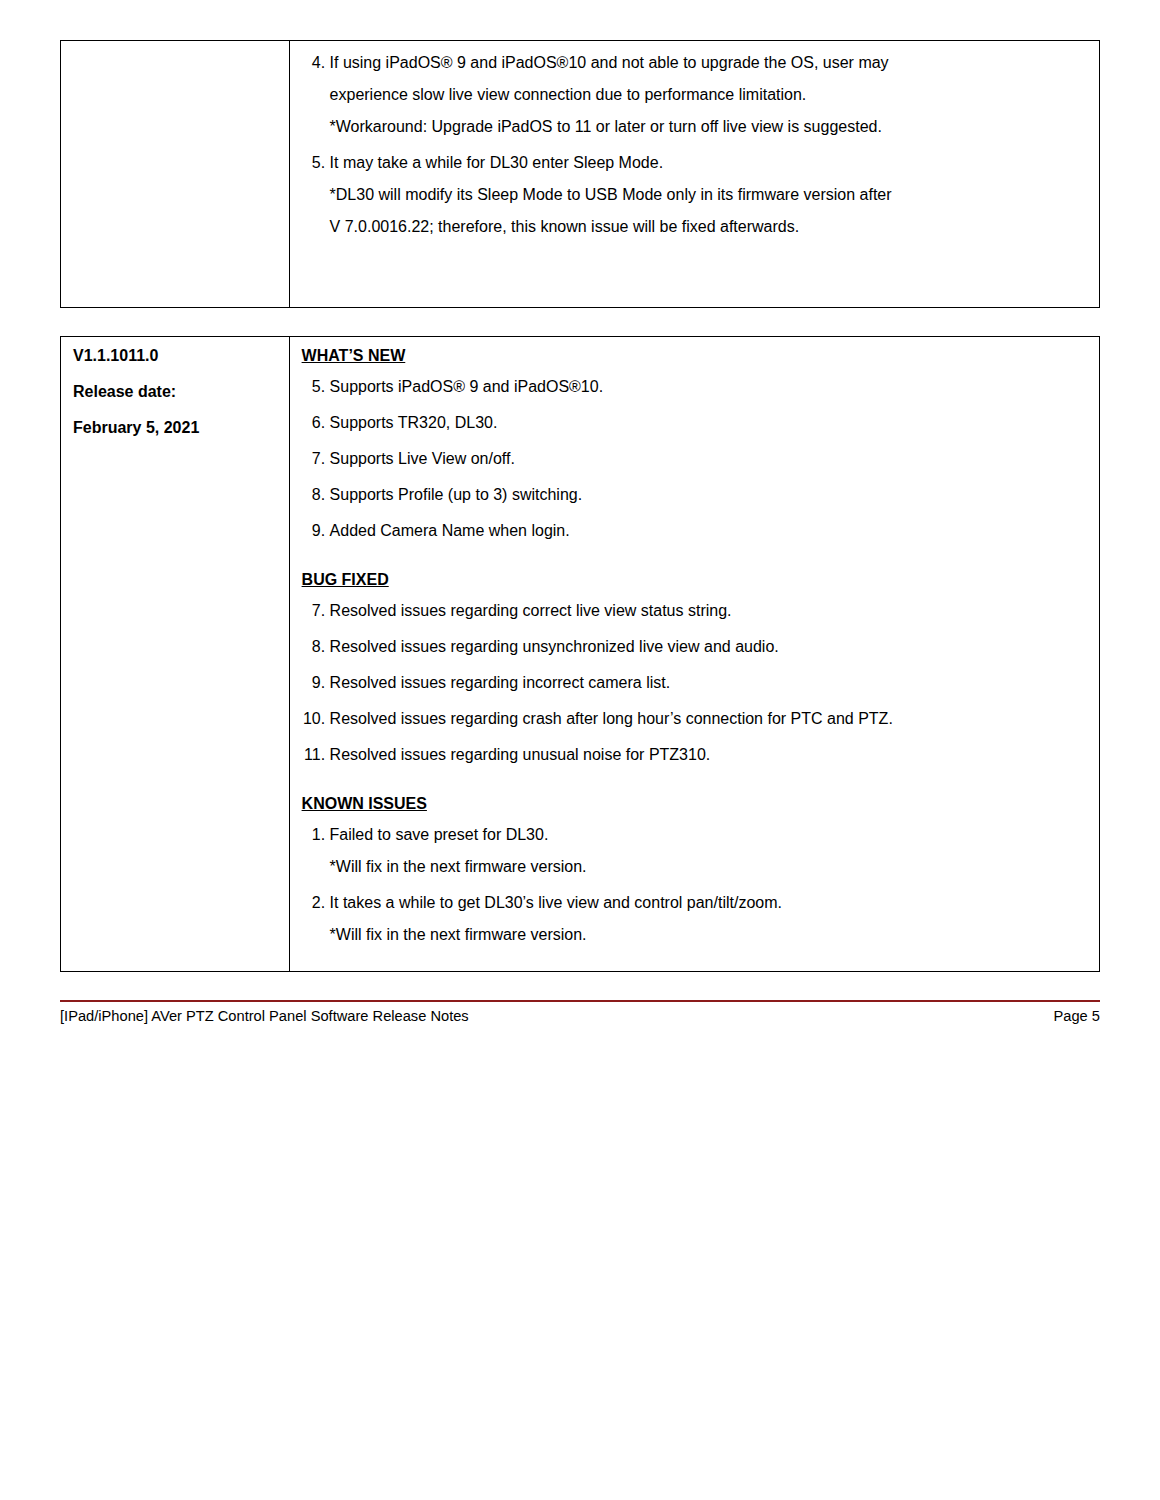| | If using iPadOS® 9 and iPadOS®10 and not able to upgrade the OS, user may experience slow live view connection due to performance limitation. *Workaround: Upgrade iPadOS to 11 or later or turn off live view is suggested. It may take a while for DL30 enter Sleep Mode. *DL30 will modify its Sleep Mode to USB Mode only in its firmware version after V 7.0.0016.22; therefore, this known issue will be fixed afterwards. |
| V1.1.1011.0 Release date: February 5, 2021 | WHAT’S NEW Supports iPadOS® 9 and iPadOS®10. Supports TR320, DL30. Supports Live View on/off. Supports Profile (up to 3) switching. Added Camera Name when login. BUG FIXED Resolved issues regarding correct live view status string. Resolved issues regarding unsynchronized live view and audio. Resolved issues regarding incorrect camera list. Resolved issues regarding crash after long hour’s connection for PTC and PTZ. Resolved issues regarding unusual noise for PTZ310. KNOWN ISSUES Failed to save preset for DL30. *Will fix in the next firmware version. It takes a while to get DL30’s live view and control pan/tilt/zoom. *Will fix in the next firmware version. |
[IPad/iPhone] AVer PTZ Control Panel Software Release Notes Page 5